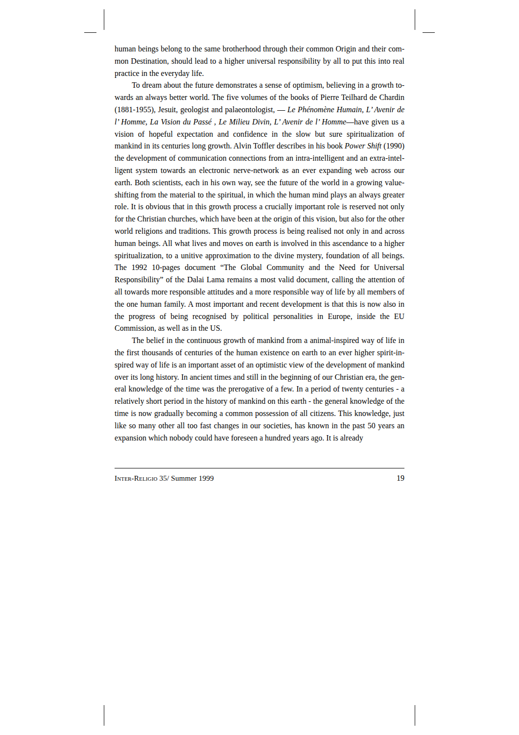human beings belong to the same brotherhood through their common Origin and their common Destination, should lead to a higher universal responsibility by all to put this into real practice in the everyday life.
To dream about the future demonstrates a sense of optimism, believing in a growth towards an always better world. The five volumes of the books of Pierre Teilhard de Chardin (1881-1955), Jesuit, geologist and palaeontologist, — Le Phénomène Humain, L’ Avenir de l’ Homme, La Vision du Passé , Le Milieu Divin, L’ Avenir de l’ Homme—have given us a vision of hopeful expectation and confidence in the slow but sure spiritualization of mankind in its centuries long growth. Alvin Toffler describes in his book Power Shift (1990) the development of communication connections from an intra-intelligent and an extra-intelligent system towards an electronic nerve-network as an ever expanding web across our earth. Both scientists, each in his own way, see the future of the world in a growing value-shifting from the material to the spiritual, in which the human mind plays an always greater role. It is obvious that in this growth process a crucially important role is reserved not only for the Christian churches, which have been at the origin of this vision, but also for the other world religions and traditions. This growth process is being realised not only in and across human beings. All what lives and moves on earth is involved in this ascendance to a higher spiritualization, to a unitive approximation to the divine mystery, foundation of all beings. The 1992 10-pages document “The Global Community and the Need for Universal Responsibility” of the Dalai Lama remains a most valid document, calling the attention of all towards more responsible attitudes and a more responsible way of life by all members of the one human family. A most important and recent development is that this is now also in the progress of being recognised by political personalities in Europe, inside the EU Commission, as well as in the US.
The belief in the continuous growth of mankind from a animal-inspired way of life in the first thousands of centuries of the human existence on earth to an ever higher spirit-inspired way of life is an important asset of an optimistic view of the development of mankind over its long history. In ancient times and still in the beginning of our Christian era, the general knowledge of the time was the prerogative of a few. In a period of twenty centuries - a relatively short period in the history of mankind on this earth - the general knowledge of the time is now gradually becoming a common possession of all citizens. This knowledge, just like so many other all too fast changes in our societies, has known in the past 50 years an expansion which nobody could have foreseen a hundred years ago. It is already
Inter-Religio 35/ Summer 1999 19